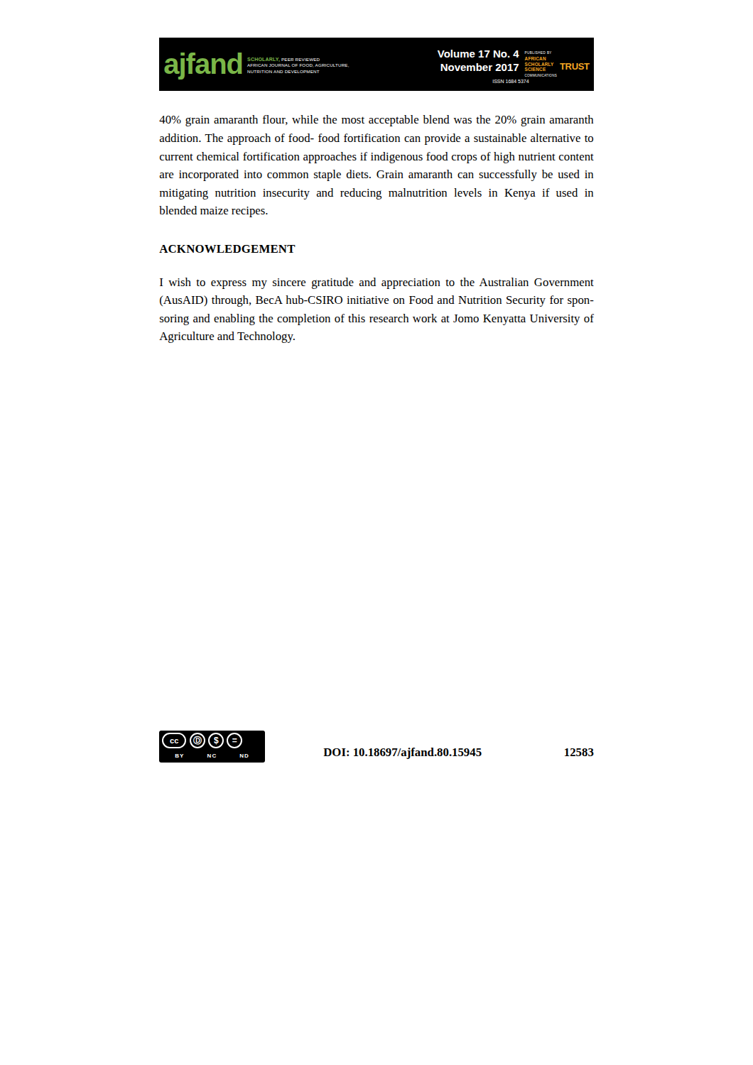ajfand
SCHOLARLY, PEER REVIEWED
AFRICAN JOURNAL OF FOOD, AGRICULTURE,
NUTRITION AND DEVELOPMENT
Volume 17 No. 4
November 2017
PUBLISHED BY
AFRICAN
SCHOLARLY
SCIENCE
COMMUNICATIONS
TRUST
ISSN 1684 5374
40% grain amaranth flour, while the most acceptable blend was the 20% grain amaranth addition. The approach of food- food fortification can provide a sustainable alternative to current chemical fortification approaches if indigenous food crops of high nutrient content are incorporated into common staple diets. Grain amaranth can successfully be used in mitigating nutrition insecurity and reducing malnutrition levels in Kenya if used in blended maize recipes.
ACKNOWLEDGEMENT
I wish to express my sincere gratitude and appreciation to the Australian Government (AusAID) through, BecA hub-CSIRO initiative on Food and Nutrition Security for sponsoring and enabling the completion of this research work at Jomo Kenyatta University of Agriculture and Technology.
cc
Ⓓ
$
=
BY NC ND
DOI: 10.18697/ajfand.80.15945
12583